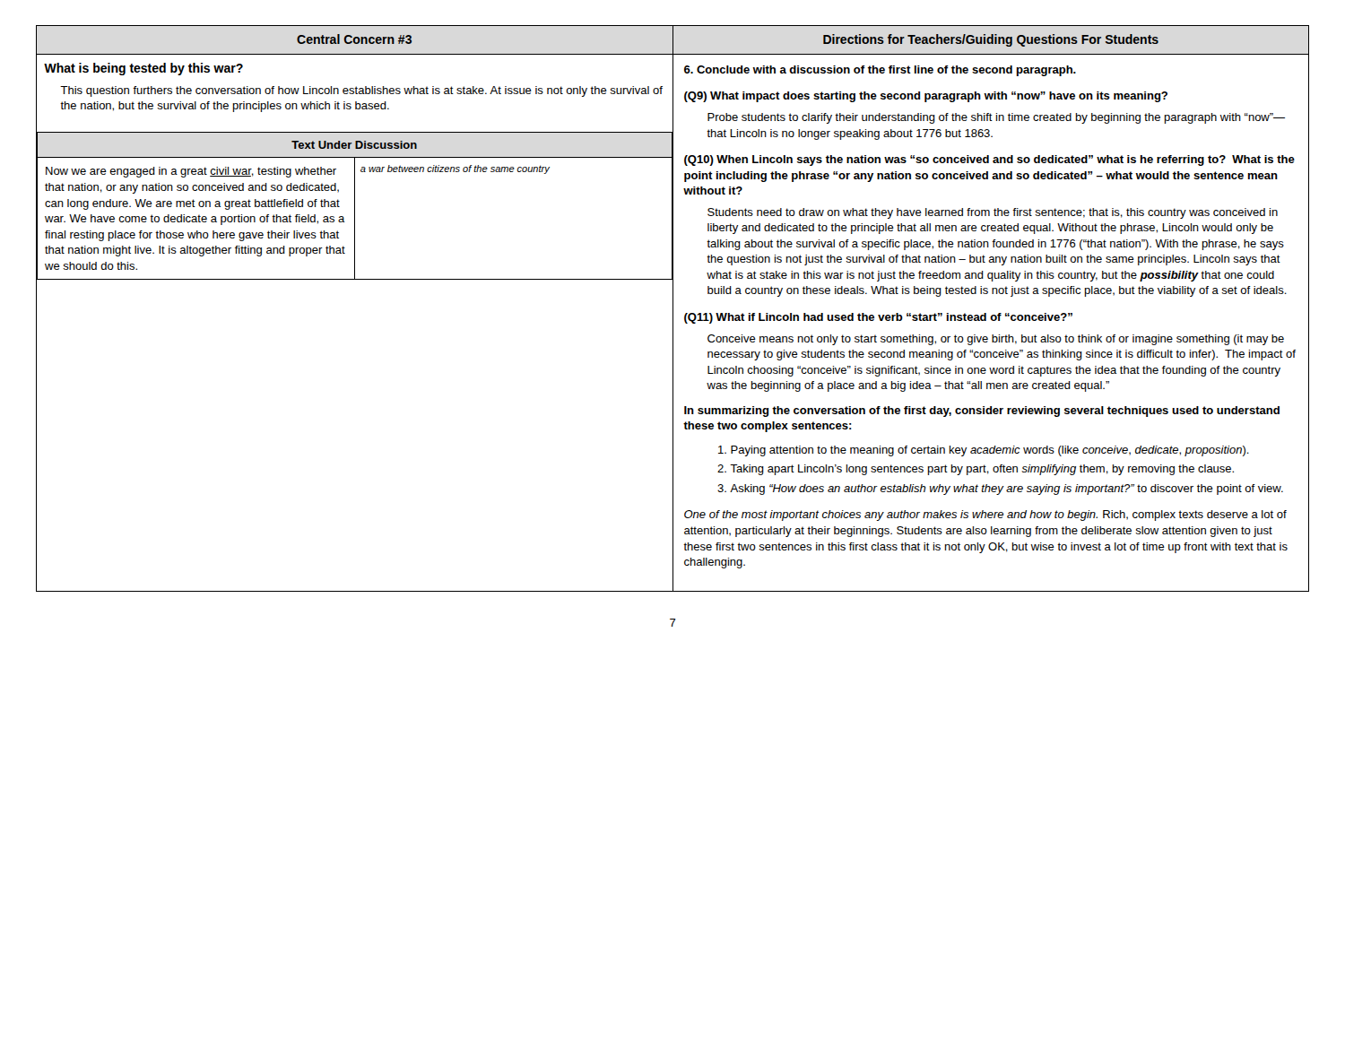| Central Concern #3 | Directions for Teachers/Guiding Questions For Students |
| --- | --- |
| / What is being tested by this war? / / This question furthers the conversation of how Lincoln establishes what is at stake. At issue is not only the survival of the nation, but the survival of the principles on which it is based. / / Text Under Discussion / / Now we are engaged in a great civil war , testing whether that nation, or any nation so conceived and so dedicated, can long endure. We are met on a great battlefield of that war. We have come to dedicate a portion of that field, as a final resting place for those who here gave their lives that that nation might live. It is altogether fitting and proper that we should do this. / a war between citizens of the same country / | 6. Conclude with a discussion of the first line of the second paragraph. (Q9) What impact does starting the second paragraph with “now” have on its meaning? Probe students to clarify their understanding of the shift in time created by beginning the paragraph with “now”—that Lincoln is no longer speaking about 1776 but 1863. (Q10) When Lincoln says the nation was “so conceived and so dedicated” what is he referring to? What is the point including the phrase “or any nation so conceived and so dedicated” – what would the sentence mean without it? Students need to draw on what they have learned from the first sentence; that is, this country was conceived in liberty and dedicated to the principle that all men are created equal. Without the phrase, Lincoln would only be talking about the survival of a specific place, the nation founded in 1776 (“that nation”). With the phrase, he says the question is not just the survival of that nation – but any nation built on the same principles. Lincoln says that what is at stake in this war is not just the freedom and quality in this country, but the possibility that one could build a country on these ideals. What is being tested is not just a specific place, but the viability of a set of ideals. (Q11) What if Lincoln had used the verb “start” instead of “conceive?” Conceive means not only to start something, or to give birth, but also to think of or imagine something (it may be necessary to give students the second meaning of “conceive” as thinking since it is difficult to infer). The impact of Lincoln choosing “conceive” is significant, since in one word it captures the idea that the founding of the country was the beginning of a place and a big idea – that “all men are created equal.” In summarizing the conversation of the first day, consider reviewing several techniques used to understand these two complex sentences: Paying attention to the meaning of certain key academic words (like conceive , dedicate , proposition ). Taking apart Lincoln’s long sentences part by part, often simplifying them, by removing the clause. Asking “How does an author establish why what they are saying is important?” to discover the point of view. One of the most important choices any author makes is where and how to begin. Rich, complex texts deserve a lot of attention, particularly at their beginnings. Students are also learning from the deliberate slow attention given to just these first two sentences in this first class that it is not only OK, but wise to invest a lot of time up front with text that is challenging. |
7